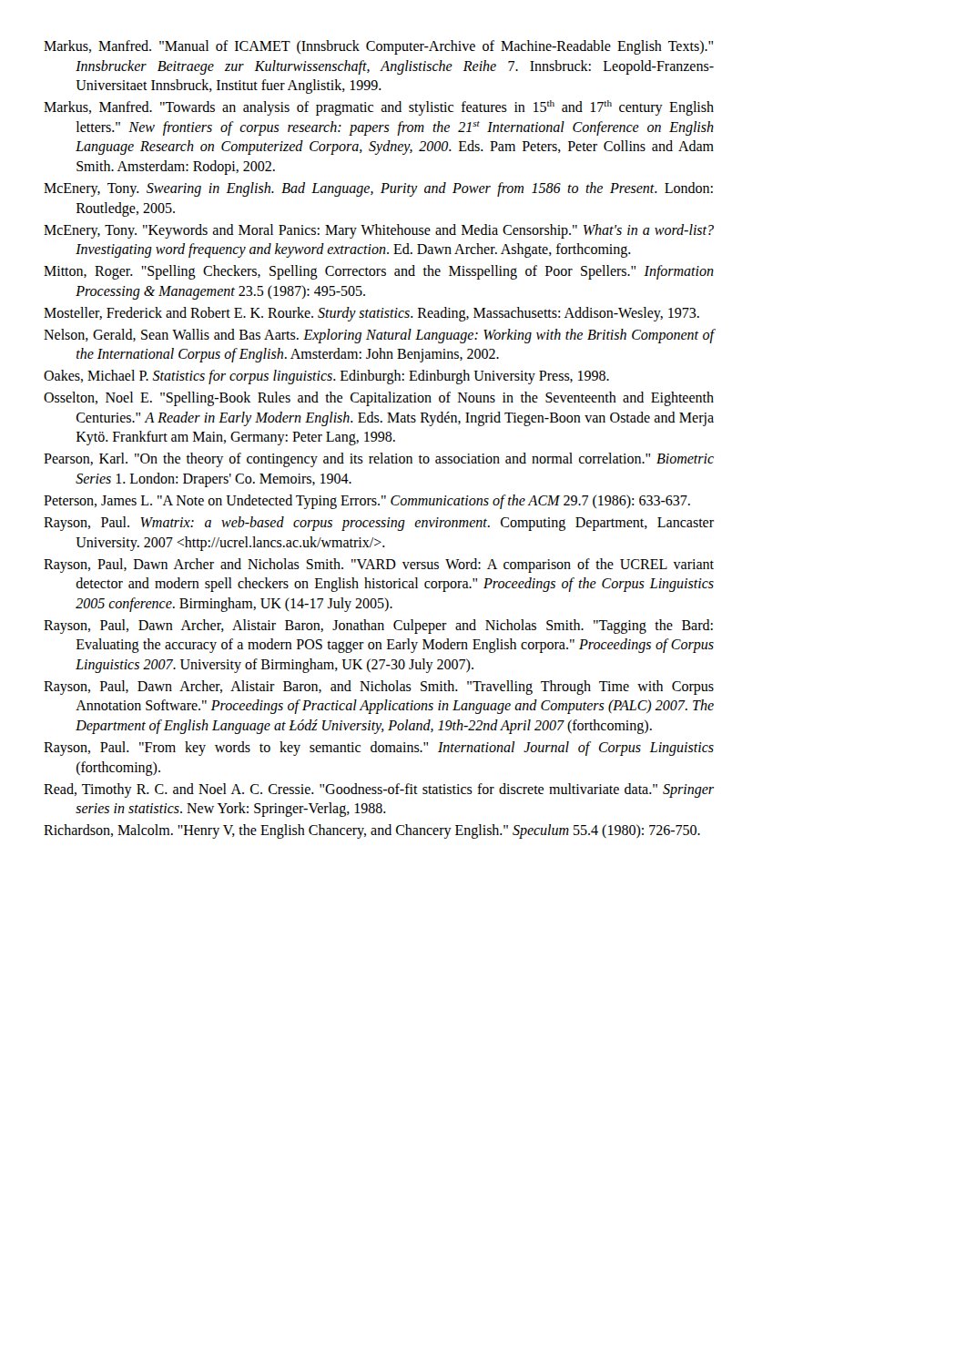Markus, Manfred. "Manual of ICAMET (Innsbruck Computer-Archive of Machine-Readable English Texts)." Innsbrucker Beitraege zur Kulturwissenschaft, Anglistische Reihe 7. Innsbruck: Leopold-Franzens-Universitaet Innsbruck, Institut fuer Anglistik, 1999.
Markus, Manfred. "Towards an analysis of pragmatic and stylistic features in 15th and 17th century English letters." New frontiers of corpus research: papers from the 21st International Conference on English Language Research on Computerized Corpora, Sydney, 2000. Eds. Pam Peters, Peter Collins and Adam Smith. Amsterdam: Rodopi, 2002.
McEnery, Tony. Swearing in English. Bad Language, Purity and Power from 1586 to the Present. London: Routledge, 2005.
McEnery, Tony. "Keywords and Moral Panics: Mary Whitehouse and Media Censorship." What's in a word-list? Investigating word frequency and keyword extraction. Ed. Dawn Archer. Ashgate, forthcoming.
Mitton, Roger. "Spelling Checkers, Spelling Correctors and the Misspelling of Poor Spellers." Information Processing & Management 23.5 (1987): 495-505.
Mosteller, Frederick and Robert E. K. Rourke. Sturdy statistics. Reading, Massachusetts: Addison-Wesley, 1973.
Nelson, Gerald, Sean Wallis and Bas Aarts. Exploring Natural Language: Working with the British Component of the International Corpus of English. Amsterdam: John Benjamins, 2002.
Oakes, Michael P. Statistics for corpus linguistics. Edinburgh: Edinburgh University Press, 1998.
Osselton, Noel E. "Spelling-Book Rules and the Capitalization of Nouns in the Seventeenth and Eighteenth Centuries." A Reader in Early Modern English. Eds. Mats Rydén, Ingrid Tiegen-Boon van Ostade and Merja Kytö. Frankfurt am Main, Germany: Peter Lang, 1998.
Pearson, Karl. "On the theory of contingency and its relation to association and normal correlation." Biometric Series 1. London: Drapers' Co. Memoirs, 1904.
Peterson, James L. "A Note on Undetected Typing Errors." Communications of the ACM 29.7 (1986): 633-637.
Rayson, Paul. Wmatrix: a web-based corpus processing environment. Computing Department, Lancaster University. 2007 <http://ucrel.lancs.ac.uk/wmatrix/>.
Rayson, Paul, Dawn Archer and Nicholas Smith. "VARD versus Word: A comparison of the UCREL variant detector and modern spell checkers on English historical corpora." Proceedings of the Corpus Linguistics 2005 conference. Birmingham, UK (14-17 July 2005).
Rayson, Paul, Dawn Archer, Alistair Baron, Jonathan Culpeper and Nicholas Smith. "Tagging the Bard: Evaluating the accuracy of a modern POS tagger on Early Modern English corpora." Proceedings of Corpus Linguistics 2007. University of Birmingham, UK (27-30 July 2007).
Rayson, Paul, Dawn Archer, Alistair Baron, and Nicholas Smith. "Travelling Through Time with Corpus Annotation Software." Proceedings of Practical Applications in Language and Computers (PALC) 2007. The Department of English Language at Łódź University, Poland, 19th-22nd April 2007 (forthcoming).
Rayson, Paul. "From key words to key semantic domains." International Journal of Corpus Linguistics (forthcoming).
Read, Timothy R. C. and Noel A. C. Cressie. "Goodness-of-fit statistics for discrete multivariate data." Springer series in statistics. New York: Springer-Verlag, 1988.
Richardson, Malcolm. "Henry V, the English Chancery, and Chancery English." Speculum 55.4 (1980): 726-750.